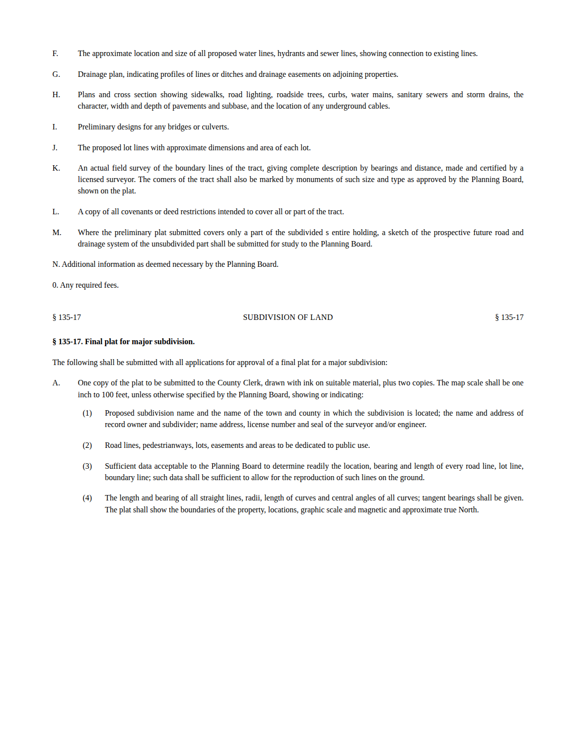F. The approximate location and size of all proposed water lines, hydrants and sewer lines, showing connection to existing lines.
G. Drainage plan, indicating profiles of lines or ditches and drainage easements on adjoining properties.
H. Plans and cross section showing sidewalks, road lighting, roadside trees, curbs, water mains, sanitary sewers and storm drains, the character, width and depth of pavements and subbase, and the location of any underground cables.
I. Preliminary designs for any bridges or culverts.
J. The proposed lot lines with approximate dimensions and area of each lot.
K. An actual field survey of the boundary lines of the tract, giving complete description by bearings and distance, made and certified by a licensed surveyor. The comers of the tract shall also be marked by monuments of such size and type as approved by the Planning Board, shown on the plat.
L. A copy of all covenants or deed restrictions intended to cover all or part of the tract.
M. Where the preliminary plat submitted covers only a part of the subdivided s entire holding, a sketch of the prospective future road and drainage system of the unsubdivided part shall be submitted for study to the Planning Board.
N. Additional information as deemed necessary by the Planning Board.
0. Any required fees.
§ 135-17 SUBDIVISION OF LAND § 135-17
§ 135-17. Final plat for major subdivision.
The following shall be submitted with all applications for approval of a final plat for a major subdivision:
A. One copy of the plat to be submitted to the County Clerk, drawn with ink on suitable material, plus two copies. The map scale shall be one inch to 100 feet, unless otherwise specified by the Planning Board, showing or indicating:
(1) Proposed subdivision name and the name of the town and county in which the subdivision is located; the name and address of record owner and subdivider; name address, license number and seal of the surveyor and/or engineer.
(2) Road lines, pedestrianways, lots, easements and areas to be dedicated to public use.
(3) Sufficient data acceptable to the Planning Board to determine readily the location, bearing and length of every road line, lot line, boundary line; such data shall be sufficient to allow for the reproduction of such lines on the ground.
(4) The length and bearing of all straight lines, radii, length of curves and central angles of all curves; tangent bearings shall be given. The plat shall show the boundaries of the property, locations, graphic scale and magnetic and approximate true North.